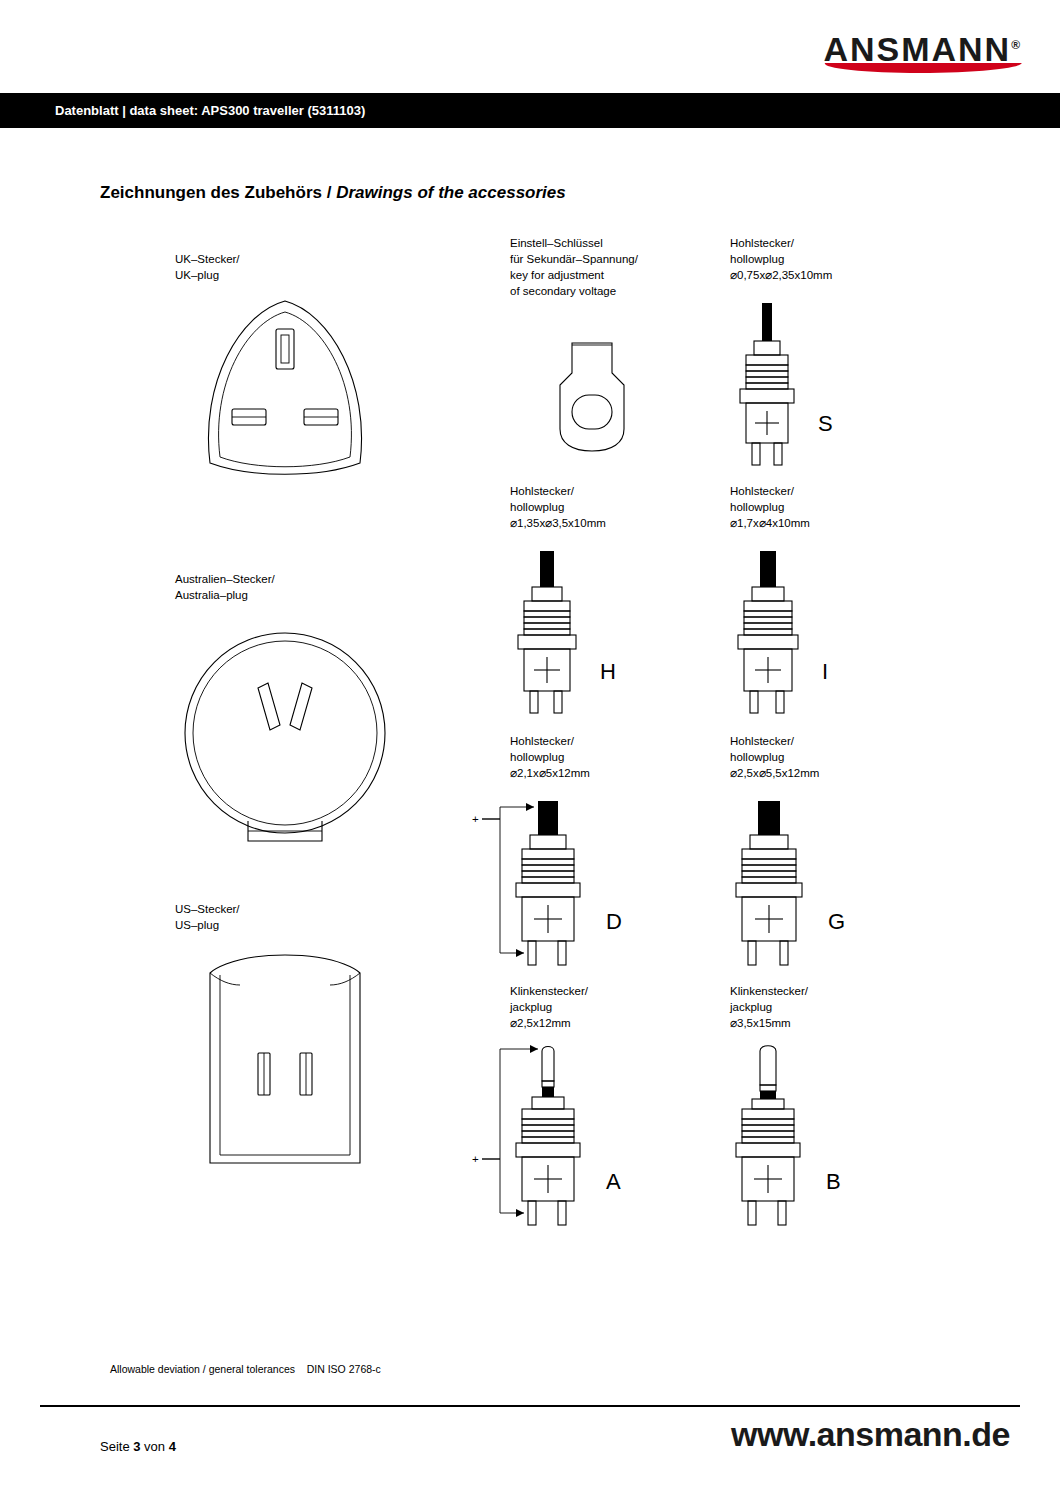ANSMANN®
Datenblatt | data sheet: APS300 traveller (5311103)
Zeichnungen des Zubehörs / Drawings of the accessories
UK–Stecker/ UK–plug Australien–Stecker/ Australia–plug US–Stecker/ US–plug Einstell–Schlüssel für Sekundär–Spannung/ key for adjustment of secondary voltage Hohlstecker/ hollowplug ⌀0,75x⌀2,35x10mm S Hohlstecker/ hollowplug ⌀1,35x⌀3,5x10mm H Hohlstecker/ hollowplug ⌀1,7x⌀4x10mm I Hohlstecker/ hollowplug ⌀2,1x⌀5x12mm D + Hohlstecker/ hollowplug ⌀2,5x⌀5,5x12mm G Klinkenstecker/ jackplug ⌀2,5x12mm A + Klinkenstecker/ jackplug ⌀3,5x15mm B
Allowable deviation / general tolerances DIN ISO 2768-c
Seite 3 von 4
www.ansmann.de